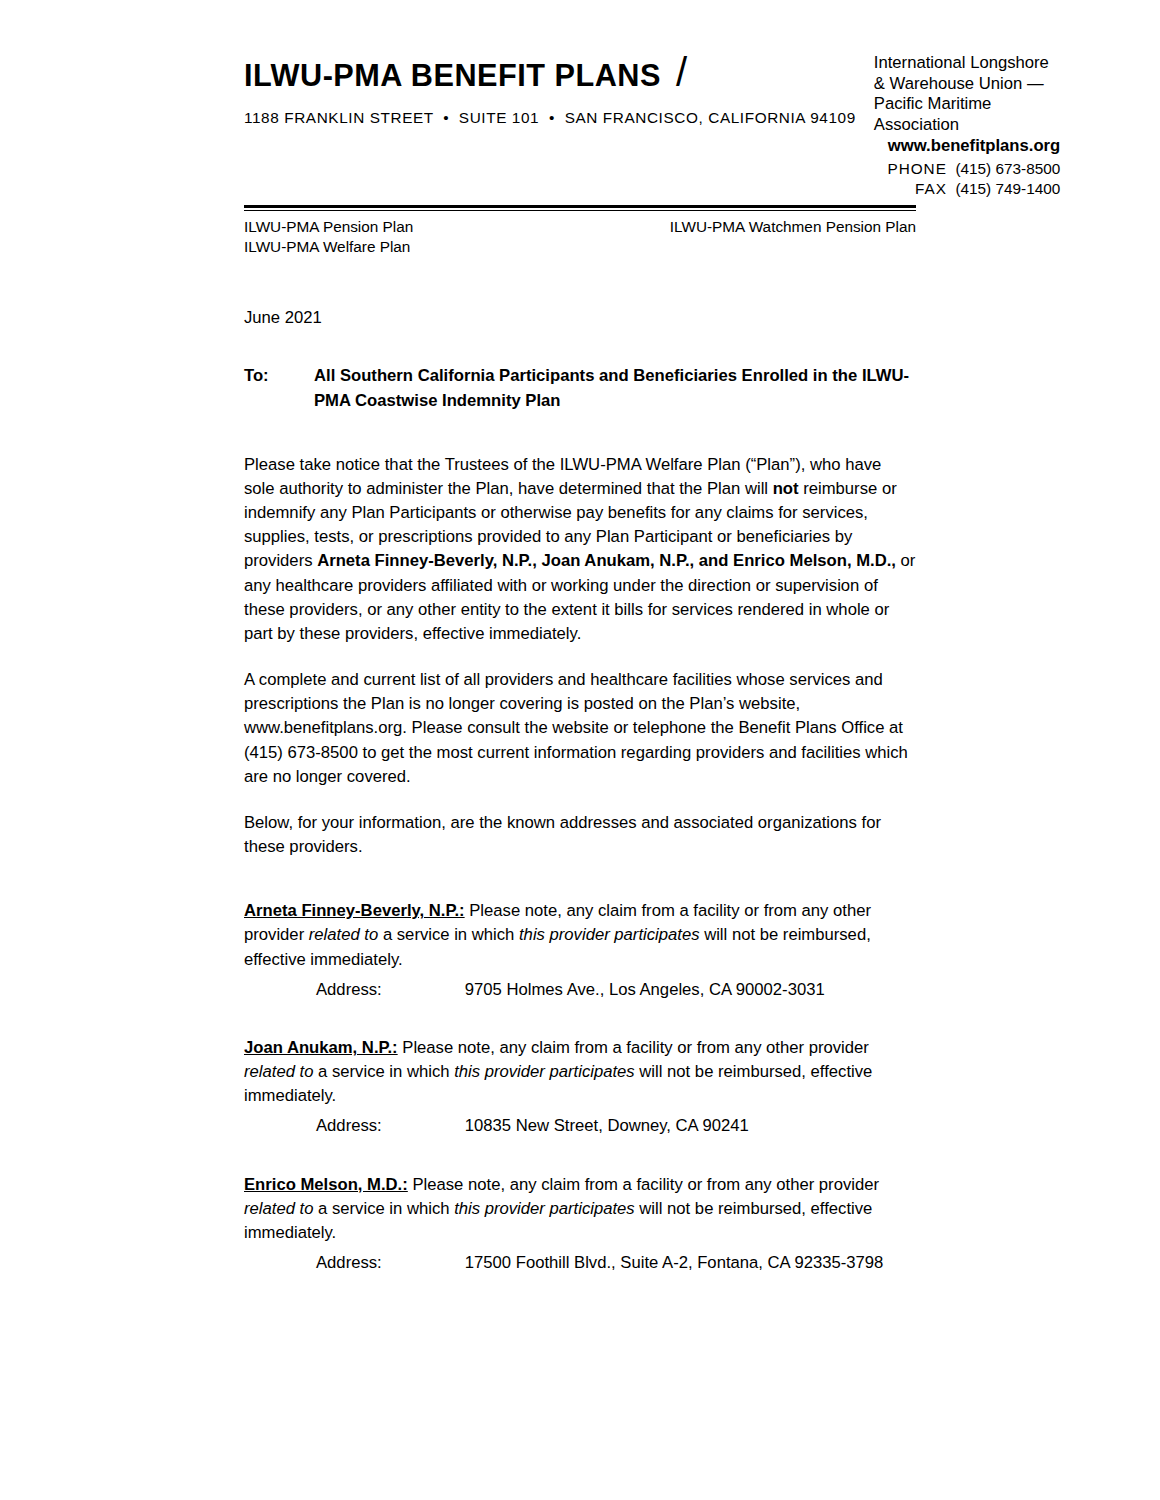ILWU-PMA BENEFIT PLANS /
1188 FRANKLIN STREET • SUITE 101 • SAN FRANCISCO, CALIFORNIA 94109
International Longshore & Warehouse Union —
Pacific Maritime Association www.benefitplans.org
PHONE (415) 673-8500
FAX (415) 749-1400
ILWU-PMA Pension Plan
ILWU-PMA Welfare Plan
ILWU-PMA Watchmen Pension Plan
June 2021
To:
All Southern California Participants and Beneficiaries Enrolled in the ILWU-PMA Coastwise Indemnity Plan
Please take notice that the Trustees of the ILWU-PMA Welfare Plan (“Plan”), who have sole authority to administer the Plan, have determined that the Plan will not reimburse or indemnify any Plan Participants or otherwise pay benefits for any claims for services, supplies, tests, or prescriptions provided to any Plan Participant or beneficiaries by providers Arneta Finney-Beverly, N.P., Joan Anukam, N.P., and Enrico Melson, M.D., or any healthcare providers affiliated with or working under the direction or supervision of these providers, or any other entity to the extent it bills for services rendered in whole or part by these providers, effective immediately.
A complete and current list of all providers and healthcare facilities whose services and prescriptions the Plan is no longer covering is posted on the Plan’s website, www.benefitplans.org. Please consult the website or telephone the Benefit Plans Office at (415) 673-8500 to get the most current information regarding providers and facilities which are no longer covered.
Below, for your information, are the known addresses and associated organizations for these providers.
Arneta Finney-Beverly, N.P.: Please note, any claim from a facility or from any other provider related to a service in which this provider participates will not be reimbursed, effective immediately.
Address: 9705 Holmes Ave., Los Angeles, CA 90002-3031
Joan Anukam, N.P.: Please note, any claim from a facility or from any other provider related to a service in which this provider participates will not be reimbursed, effective immediately.
Address: 10835 New Street, Downey, CA 90241
Enrico Melson, M.D.: Please note, any claim from a facility or from any other provider related to a service in which this provider participates will not be reimbursed, effective immediately.
Address: 17500 Foothill Blvd., Suite A-2, Fontana, CA 92335-3798